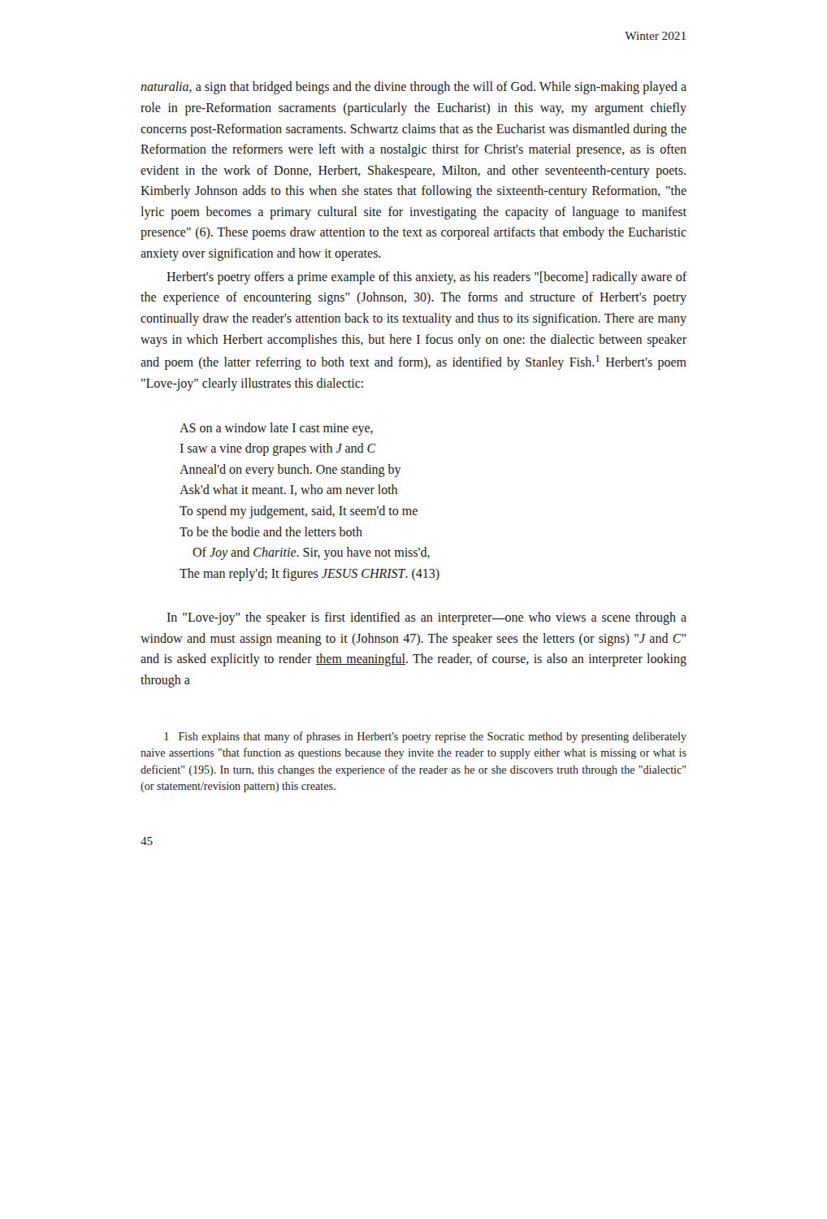Winter 2021
naturalia, a sign that bridged beings and the divine through the will of God. While sign-making played a role in pre-Reformation sacraments (particularly the Eucharist) in this way, my argument chiefly concerns post-Reformation sacraments. Schwartz claims that as the Eucharist was dismantled during the Reformation the reformers were left with a nostalgic thirst for Christ's material presence, as is often evident in the work of Donne, Herbert, Shakespeare, Milton, and other seventeenth-century poets. Kimberly Johnson adds to this when she states that following the sixteenth-century Reformation, "the lyric poem becomes a primary cultural site for investigating the capacity of language to manifest presence" (6). These poems draw attention to the text as corporeal artifacts that embody the Eucharistic anxiety over signification and how it operates.
Herbert's poetry offers a prime example of this anxiety, as his readers "[become] radically aware of the experience of encountering signs" (Johnson, 30). The forms and structure of Herbert's poetry continually draw the reader's attention back to its textuality and thus to its signification. There are many ways in which Herbert accomplishes this, but here I focus only on one: the dialectic between speaker and poem (the latter referring to both text and form), as identified by Stanley Fish.1 Herbert's poem "Love-joy" clearly illustrates this dialectic:
AS on a window late I cast mine eye,
I saw a vine drop grapes with J and C
Anneal'd on every bunch. One standing by
Ask'd what it meant. I, who am never loth
To spend my judgement, said, It seem'd to me
To be the bodie and the letters both
Of Joy and Charitie. Sir, you have not miss'd,
The man reply'd; It figures JESUS CHRIST. (413)
In "Love-joy" the speaker is first identified as an interpreter—one who views a scene through a window and must assign meaning to it (Johnson 47). The speaker sees the letters (or signs) "J and C" and is asked explicitly to render them meaningful. The reader, of course, is also an interpreter looking through a
1 Fish explains that many of phrases in Herbert's poetry reprise the Socratic method by presenting deliberately naive assertions "that function as questions because they invite the reader to supply either what is missing or what is deficient" (195). In turn, this changes the experience of the reader as he or she discovers truth through the "dialectic" (or statement/revision pattern) this creates.
45